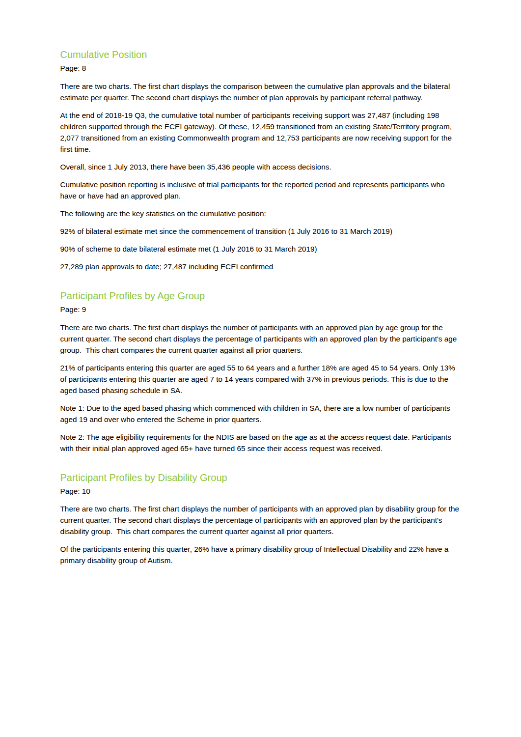Cumulative Position
Page: 8
There are two charts. The first chart displays the comparison between the cumulative plan approvals and the bilateral estimate per quarter. The second chart displays the number of plan approvals by participant referral pathway.
At the end of 2018-19 Q3, the cumulative total number of participants receiving support was 27,487 (including 198 children supported through the ECEI gateway). Of these, 12,459 transitioned from an existing State/Territory program, 2,077 transitioned from an existing Commonwealth program and 12,753 participants are now receiving support for the first time.
Overall, since 1 July 2013, there have been 35,436 people with access decisions.
Cumulative position reporting is inclusive of trial participants for the reported period and represents participants who have or have had an approved plan.
The following are the key statistics on the cumulative position:
92% of bilateral estimate met since the commencement of transition (1 July 2016 to 31 March 2019)
90% of scheme to date bilateral estimate met (1 July 2016 to 31 March 2019)
27,289 plan approvals to date; 27,487 including ECEI confirmed
Participant Profiles by Age Group
Page: 9
There are two charts. The first chart displays the number of participants with an approved plan by age group for the current quarter. The second chart displays the percentage of participants with an approved plan by the participant's age group. This chart compares the current quarter against all prior quarters.
21% of participants entering this quarter are aged 55 to 64 years and a further 18% are aged 45 to 54 years. Only 13% of participants entering this quarter are aged 7 to 14 years compared with 37% in previous periods. This is due to the aged based phasing schedule in SA.
Note 1: Due to the aged based phasing which commenced with children in SA, there are a low number of participants aged 19 and over who entered the Scheme in prior quarters.
Note 2: The age eligibility requirements for the NDIS are based on the age as at the access request date. Participants with their initial plan approved aged 65+ have turned 65 since their access request was received.
Participant Profiles by Disability Group
Page: 10
There are two charts. The first chart displays the number of participants with an approved plan by disability group for the current quarter. The second chart displays the percentage of participants with an approved plan by the participant's disability group. This chart compares the current quarter against all prior quarters.
Of the participants entering this quarter, 26% have a primary disability group of Intellectual Disability and 22% have a primary disability group of Autism.